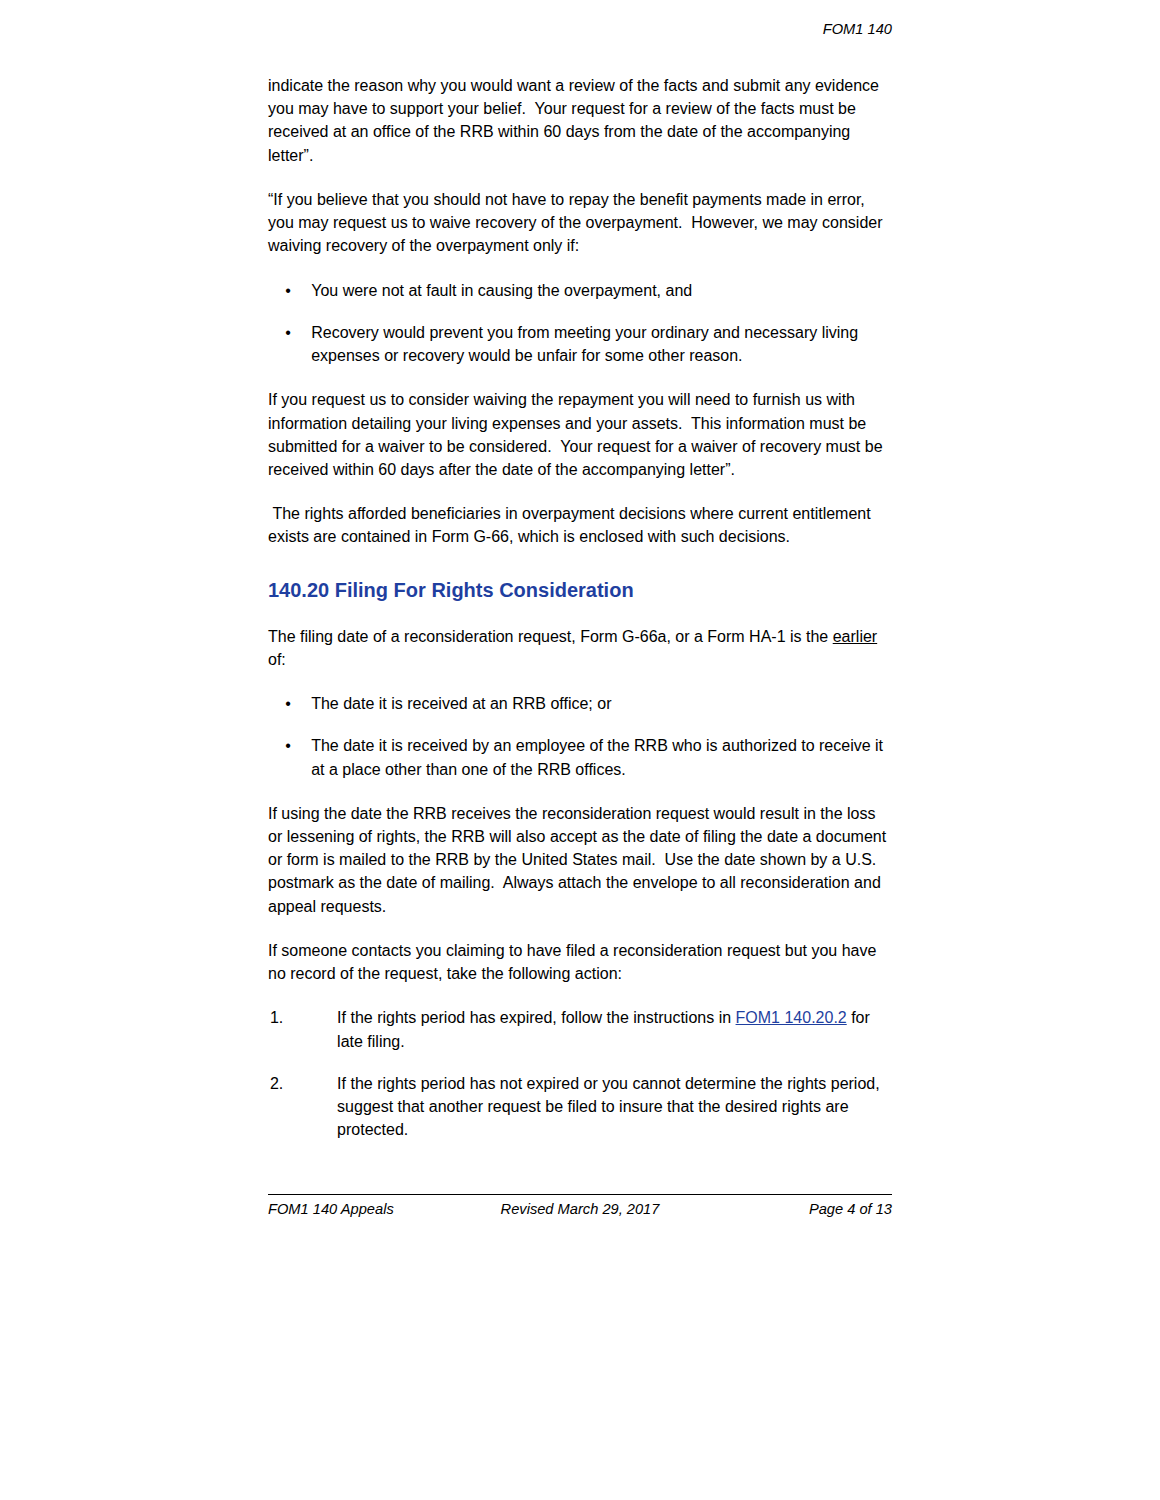FOM1 140
indicate the reason why you would want a review of the facts and submit any evidence you may have to support your belief. Your request for a review of the facts must be received at an office of the RRB within 60 days from the date of the accompanying letter”.
“If you believe that you should not have to repay the benefit payments made in error, you may request us to waive recovery of the overpayment. However, we may consider waiving recovery of the overpayment only if:
You were not at fault in causing the overpayment, and
Recovery would prevent you from meeting your ordinary and necessary living expenses or recovery would be unfair for some other reason.
If you request us to consider waiving the repayment you will need to furnish us with information detailing your living expenses and your assets. This information must be submitted for a waiver to be considered. Your request for a waiver of recovery must be received within 60 days after the date of the accompanying letter”.
The rights afforded beneficiaries in overpayment decisions where current entitlement exists are contained in Form G-66, which is enclosed with such decisions.
140.20 Filing For Rights Consideration
The filing date of a reconsideration request, Form G-66a, or a Form HA-1 is the earlier of:
The date it is received at an RRB office; or
The date it is received by an employee of the RRB who is authorized to receive it at a place other than one of the RRB offices.
If using the date the RRB receives the reconsideration request would result in the loss or lessening of rights, the RRB will also accept as the date of filing the date a document or form is mailed to the RRB by the United States mail. Use the date shown by a U.S. postmark as the date of mailing. Always attach the envelope to all reconsideration and appeal requests.
If someone contacts you claiming to have filed a reconsideration request but you have no record of the request, take the following action:
If the rights period has expired, follow the instructions in FOM1 140.20.2 for late filing.
If the rights period has not expired or you cannot determine the rights period, suggest that another request be filed to insure that the desired rights are protected.
FOM1 140 Appeals
Revised March 29, 2017
Page 4 of 13